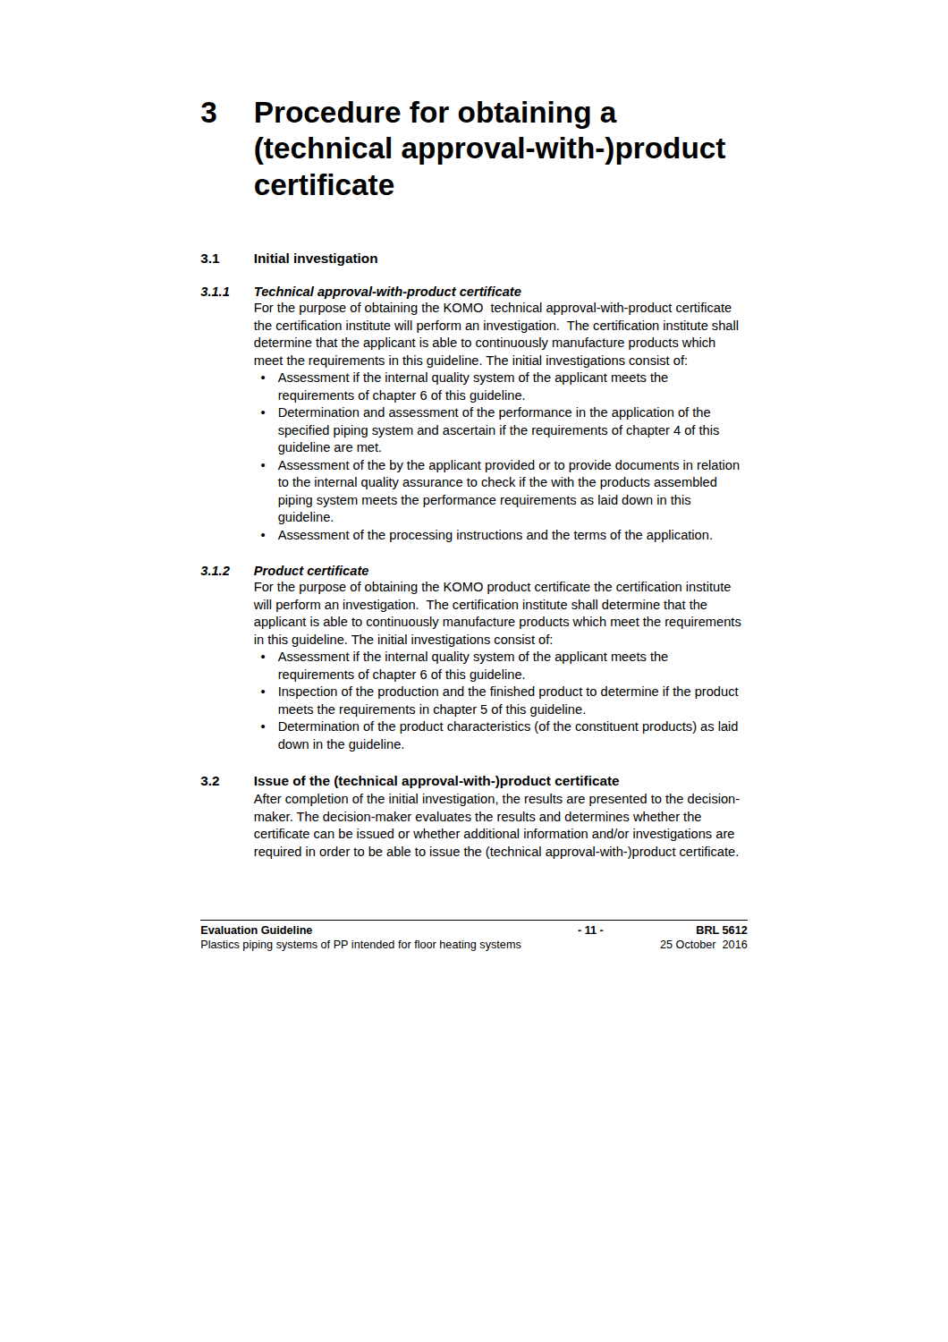3 Procedure for obtaining a (technical approval-with-)product certificate
3.1 Initial investigation
3.1.1 Technical approval-with-product certificate
For the purpose of obtaining the KOMO technical approval-with-product certificate the certification institute will perform an investigation. The certification institute shall determine that the applicant is able to continuously manufacture products which meet the requirements in this guideline. The initial investigations consist of:
Assessment if the internal quality system of the applicant meets the requirements of chapter 6 of this guideline.
Determination and assessment of the performance in the application of the specified piping system and ascertain if the requirements of chapter 4 of this guideline are met.
Assessment of the by the applicant provided or to provide documents in relation to the internal quality assurance to check if the with the products assembled piping system meets the performance requirements as laid down in this guideline.
Assessment of the processing instructions and the terms of the application.
3.1.2 Product certificate
For the purpose of obtaining the KOMO product certificate the certification institute will perform an investigation. The certification institute shall determine that the applicant is able to continuously manufacture products which meet the requirements in this guideline. The initial investigations consist of:
Assessment if the internal quality system of the applicant meets the requirements of chapter 6 of this guideline.
Inspection of the production and the finished product to determine if the product meets the requirements in chapter 5 of this guideline.
Determination of the product characteristics (of the constituent products) as laid down in the guideline.
3.2 Issue of the (technical approval-with-)product certificate
After completion of the initial investigation, the results are presented to the decision-maker. The decision-maker evaluates the results and determines whether the certificate can be issued or whether additional information and/or investigations are required in order to be able to issue the (technical approval-with-)product certificate.
Evaluation Guideline
Plastics piping systems of PP intended for floor heating systems
- 11 -
BRL 5612
25 October 2016